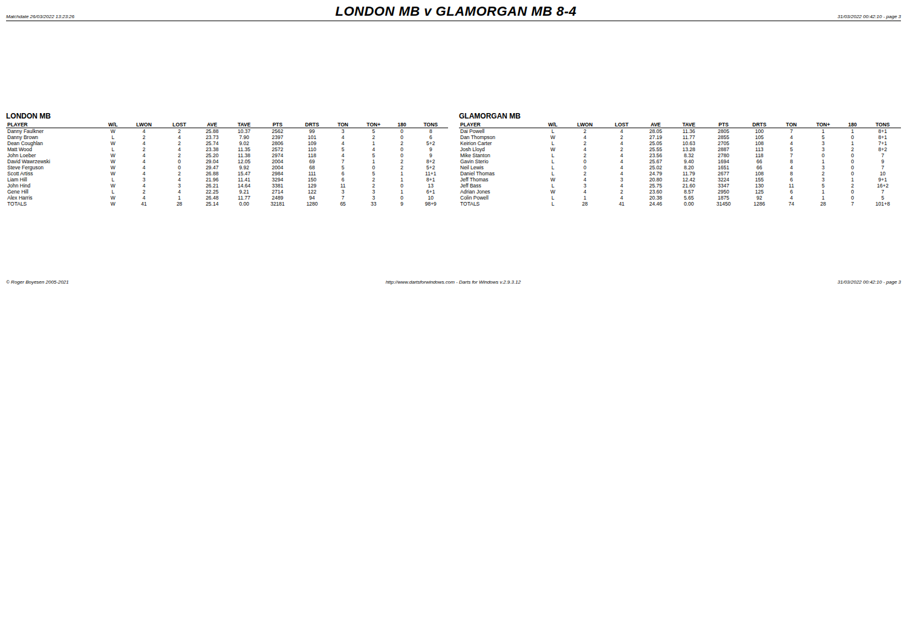Matchdate 26/03/2022 13:23:26
LONDON MB v GLAMORGAN MB 8-4
31/03/2022 00:42:10 - page 3
LONDON MB
| PLAYER | W/L | LWON | LOST | AVE | TAVE | PTS | DRTS | TON | TON+ | 180 | TONS |
| --- | --- | --- | --- | --- | --- | --- | --- | --- | --- | --- | --- |
| Danny Faulkner | W | 4 | 2 | 25.88 | 10.37 | 2562 | 99 | 3 | 5 | 0 | 8 |
| Danny Brown | L | 2 | 4 | 23.73 | 7.90 | 2397 | 101 | 4 | 2 | 0 | 6 |
| Dean Coughlan | W | 4 | 2 | 25.74 | 9.02 | 2806 | 109 | 4 | 1 | 2 | 5+2 |
| Matt Wood | L | 2 | 4 | 23.38 | 11.35 | 2572 | 110 | 5 | 4 | 0 | 9 |
| John Loeber | W | 4 | 2 | 25.20 | 11.38 | 2974 | 118 | 4 | 5 | 0 | 9 |
| David Wawrzewski | W | 4 | 0 | 29.04 | 12.05 | 2004 | 69 | 7 | 1 | 2 | 8+2 |
| Steve Ferguson | W | 4 | 0 | 29.47 | 9.92 | 2004 | 68 | 5 | 0 | 2 | 5+2 |
| Scott Artiss | W | 4 | 2 | 26.88 | 15.47 | 2984 | 111 | 6 | 5 | 1 | 11+1 |
| Liam Hill | L | 3 | 4 | 21.96 | 11.41 | 3294 | 150 | 6 | 2 | 1 | 8+1 |
| John Hind | W | 4 | 3 | 26.21 | 14.64 | 3381 | 129 | 11 | 2 | 0 | 13 |
| Gene Hill | L | 2 | 4 | 22.25 | 9.21 | 2714 | 122 | 3 | 3 | 1 | 6+1 |
| Alex Harris | W | 4 | 1 | 26.48 | 11.77 | 2489 | 94 | 7 | 3 | 0 | 10 |
| TOTALS | W | 41 | 28 | 25.14 | 0.00 | 32181 | 1280 | 65 | 33 | 9 | 98+9 |
GLAMORGAN MB
| PLAYER | W/L | LWON | LOST | AVE | TAVE | PTS | DRTS | TON | TON+ | 180 | TONS |
| --- | --- | --- | --- | --- | --- | --- | --- | --- | --- | --- | --- |
| Dai Powell | L | 2 | 4 | 28.05 | 11.36 | 2805 | 100 | 7 | 1 | 1 | 8+1 |
| Dan Thompson | W | 4 | 2 | 27.19 | 11.77 | 2855 | 105 | 4 | 5 | 0 | 8+1 |
| Keirion Carter | L | 2 | 4 | 25.05 | 10.63 | 2705 | 108 | 4 | 3 | 1 | 7+1 |
| Josh Lloyd | W | 4 | 2 | 25.55 | 13.28 | 2887 | 113 | 5 | 3 | 2 | 8+2 |
| Mike Stanton | L | 2 | 4 | 23.56 | 8.32 | 2780 | 118 | 7 | 0 | 0 | 7 |
| Gavin Sterio | L | 0 | 4 | 25.67 | 9.40 | 1694 | 66 | 8 | 1 | 0 | 9 |
| Neil Lewis | L | 0 | 4 | 25.02 | 8.20 | 1651 | 66 | 4 | 3 | 0 | 7 |
| Daniel Thomas | L | 2 | 4 | 24.79 | 11.79 | 2677 | 108 | 8 | 2 | 0 | 10 |
| Jeff Thomas | W | 4 | 3 | 20.80 | 12.42 | 3224 | 155 | 6 | 3 | 1 | 9+1 |
| Jeff Bass | L | 3 | 4 | 25.75 | 21.60 | 3347 | 130 | 11 | 5 | 2 | 16+2 |
| Adrian Jones | W | 4 | 2 | 23.60 | 8.57 | 2950 | 125 | 6 | 1 | 0 | 7 |
| Colin Powell | L | 1 | 4 | 20.38 | 5.65 | 1875 | 92 | 4 | 1 | 0 | 5 |
| TOTALS | L | 28 | 41 | 24.46 | 0.00 | 31450 | 1286 | 74 | 28 | 7 | 101+8 |
© Roger Boyesen 2005-2021
http://www.dartsforwindows.com - Darts for Windows v.2.9.3.12
31/03/2022 00:42:10 - page 3